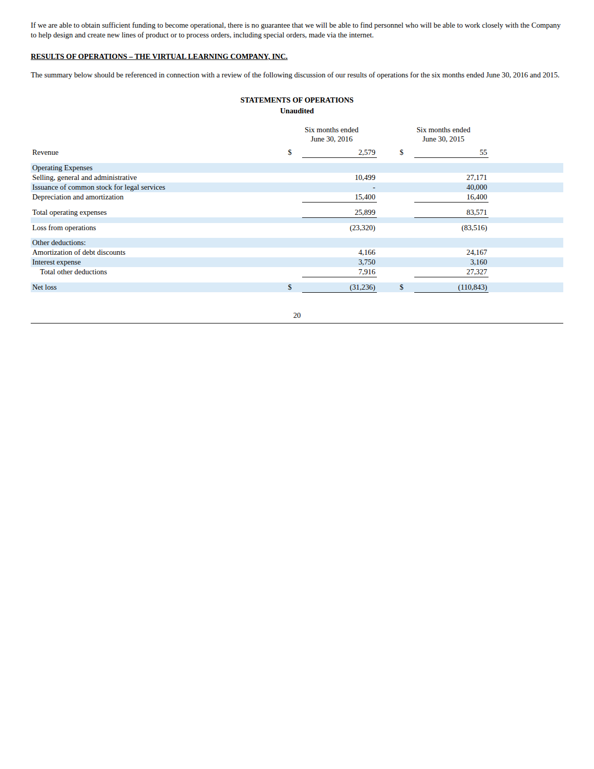If we are able to obtain sufficient funding to become operational, there is no guarantee that we will be able to find personnel who will be able to work closely with the Company to help design and create new lines of product or to process orders, including special orders, made via the internet.
RESULTS OF OPERATIONS – THE VIRTUAL LEARNING COMPANY, INC.
The summary below should be referenced in connection with a review of the following discussion of our results of operations for the six months ended June 30, 2016 and 2015.
STATEMENTS OF OPERATIONS
Unaudited
| | | Six months ended June 30, 2016 | | Six months ended June 30, 2015 | |
| Revenue | | $ | 2,579 | | $ | 55 | |
| Operating Expenses | | | | | | | |
| Selling, general and administrative | | | 10,499 | | | 27,171 | |
| Issuance of common stock for legal services | | | - | | | 40,000 | |
| Depreciation and amortization | | | 15,400 | | | 16,400 | |
| Total operating expenses | | | 25,899 | | | 83,571 | |
| Loss from operations | | | (23,320) | | | (83,516) | |
| Other deductions: | | | | | | | |
| Amortization of debt discounts | | | 4,166 | | | 24,167 | |
| Interest expense | | | 3,750 | | | 3,160 | |
| Total other deductions | | | 7,916 | | | 27,327 | |
| Net loss | | $ | (31,236) | | $ | (110,843) | |
20